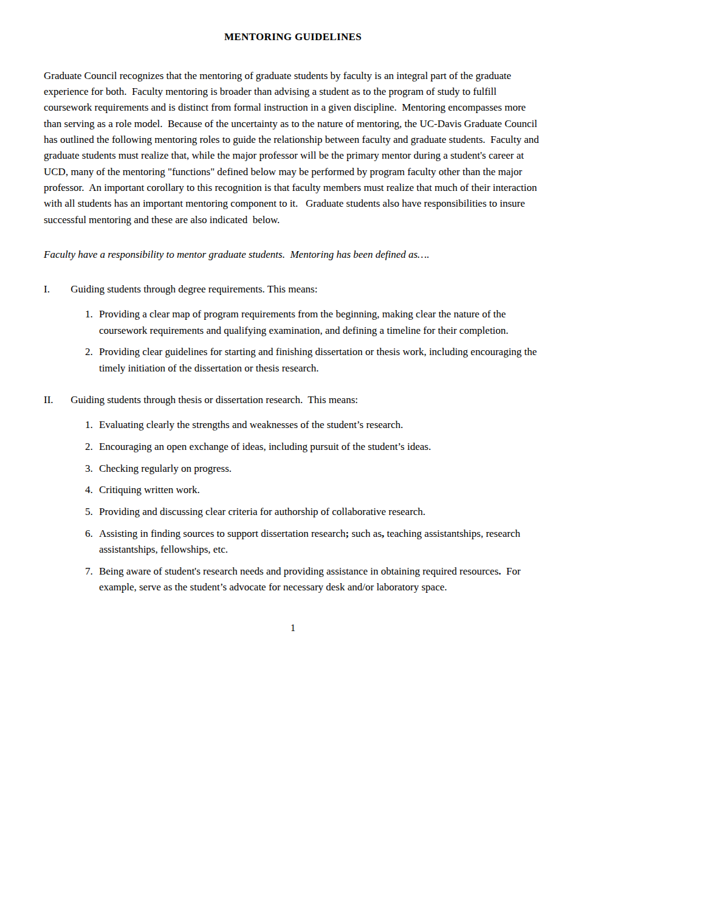MENTORING GUIDELINES
Graduate Council recognizes that the mentoring of graduate students by faculty is an integral part of the graduate experience for both. Faculty mentoring is broader than advising a student as to the program of study to fulfill coursework requirements and is distinct from formal instruction in a given discipline. Mentoring encompasses more than serving as a role model. Because of the uncertainty as to the nature of mentoring, the UC-Davis Graduate Council has outlined the following mentoring roles to guide the relationship between faculty and graduate students. Faculty and graduate students must realize that, while the major professor will be the primary mentor during a student's career at UCD, many of the mentoring "functions" defined below may be performed by program faculty other than the major professor. An important corollary to this recognition is that faculty members must realize that much of their interaction with all students has an important mentoring component to it. Graduate students also have responsibilities to insure successful mentoring and these are also indicated below.
Faculty have a responsibility to mentor graduate students. Mentoring has been defined as….
I. Guiding students through degree requirements. This means:
Providing a clear map of program requirements from the beginning, making clear the nature of the coursework requirements and qualifying examination, and defining a timeline for their completion.
Providing clear guidelines for starting and finishing dissertation or thesis work, including encouraging the timely initiation of the dissertation or thesis research.
II. Guiding students through thesis or dissertation research. This means:
Evaluating clearly the strengths and weaknesses of the student’s research.
Encouraging an open exchange of ideas, including pursuit of the student’s ideas.
Checking regularly on progress.
Critiquing written work.
Providing and discussing clear criteria for authorship of collaborative research.
Assisting in finding sources to support dissertation research; such as, teaching assistantships, research assistantships, fellowships, etc.
Being aware of student's research needs and providing assistance in obtaining required resources. For example, serve as the student’s advocate for necessary desk and/or laboratory space.
1